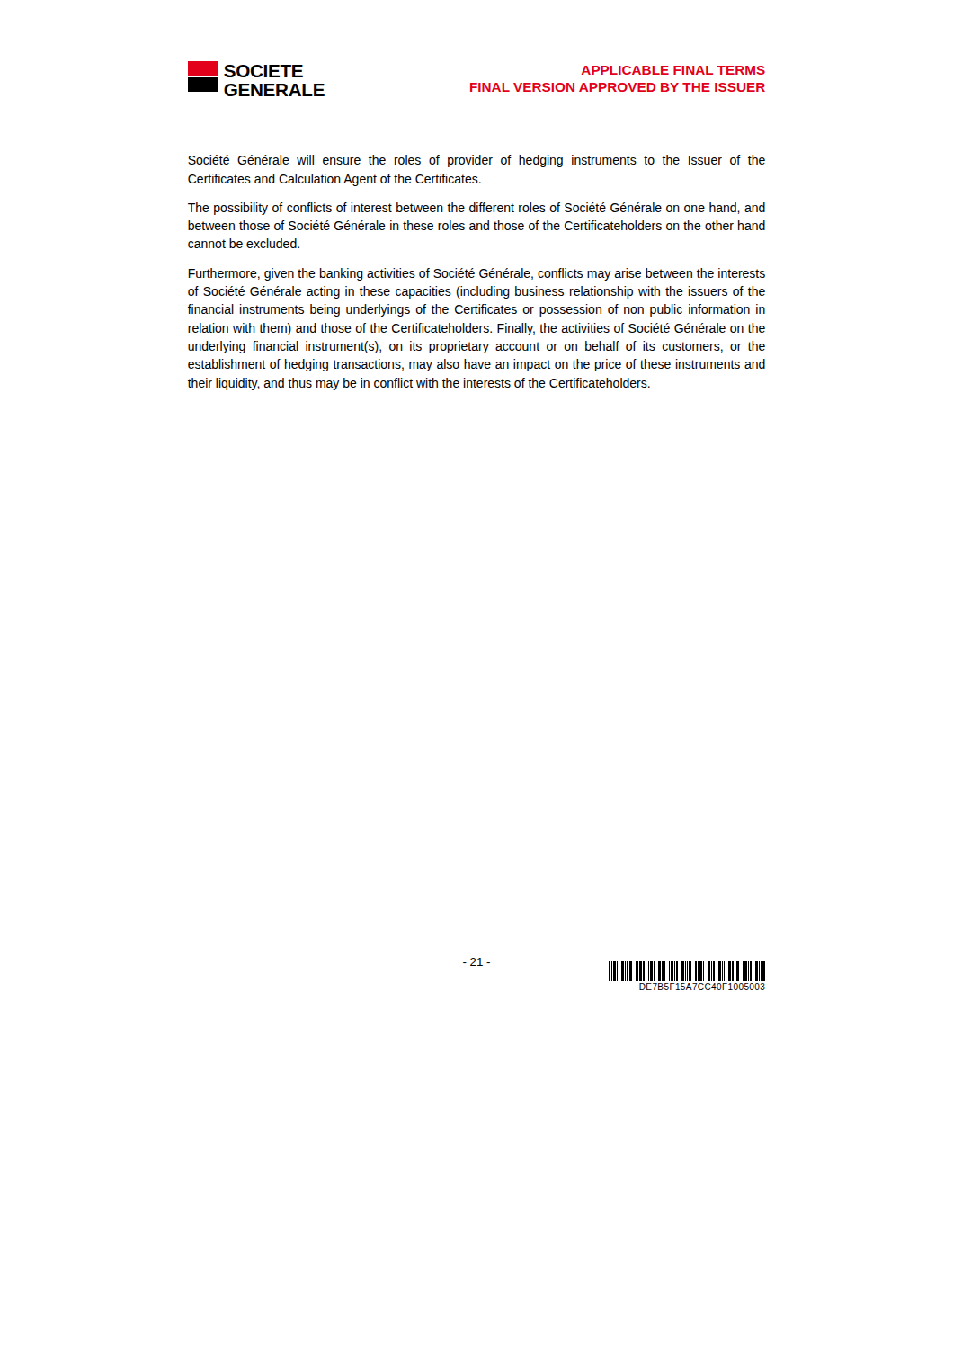SOCIETE GENERALE
APPLICABLE FINAL TERMS
FINAL VERSION APPROVED BY THE ISSUER
Société Générale will ensure the roles of provider of hedging instruments to the Issuer of the Certificates and Calculation Agent of the Certificates.
The possibility of conflicts of interest between the different roles of Société Générale on one hand, and between those of Société Générale in these roles and those of the Certificateholders on the other hand cannot be excluded.
Furthermore, given the banking activities of Société Générale, conflicts may arise between the interests of Société Générale acting in these capacities (including business relationship with the issuers of the financial instruments being underlyings of the Certificates or possession of non public information in relation with them) and those of the Certificateholders. Finally, the activities of Société Générale on the underlying financial instrument(s), on its proprietary account or on behalf of its customers, or the establishment of hedging transactions, may also have an impact on the price of these instruments and their liquidity, and thus may be in conflict with the interests of the Certificateholders.
- 21 -
DE7B5F15A7CC40F1005003